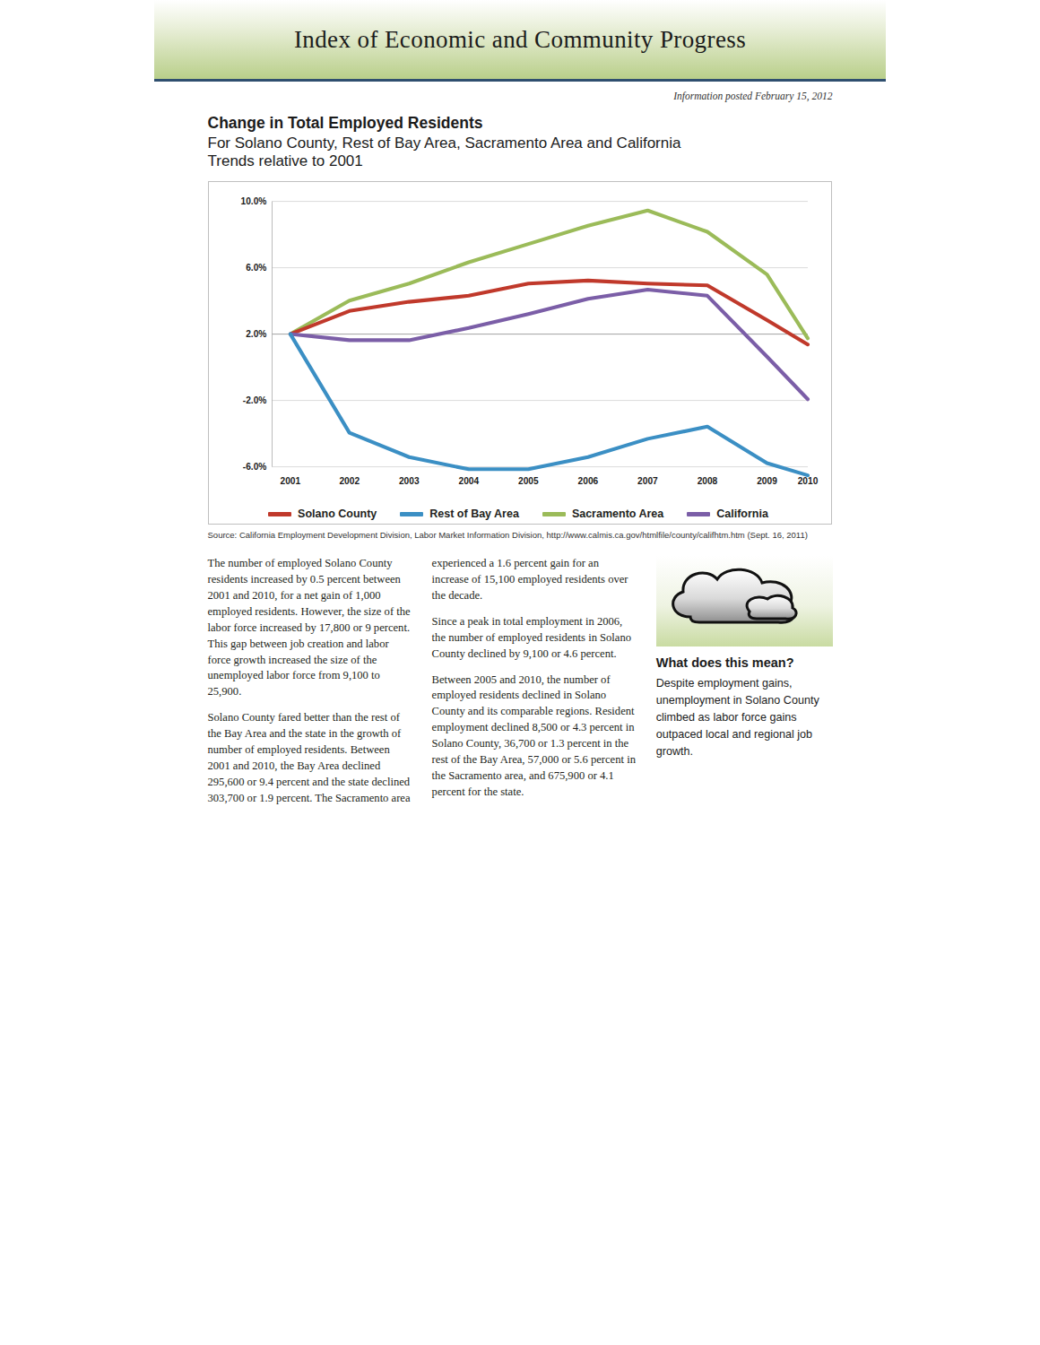Index of Economic and Community Progress
Information posted February 15, 2012
Change in Total Employed Residents
For Solano County, Rest of Bay Area, Sacramento Area and California
Trends relative to 2001
10.0% 6.0% 2.0% -2.0% -6.0% -10.0% 2001 2002 2003 2004 2005 2006 2007 2008 2009 2010
Solano County Rest of Bay Area Sacramento Area California
Source: California Employment Development Division, Labor Market Information Division, http://www.calmis.ca.gov/htmlfile/county/califhtm.htm (Sept. 16, 2011)
The number of employed Solano County residents increased by 0.5 percent between 2001 and 2010, for a net gain of 1,000 employed residents. However, the size of the labor force increased by 17,800 or 9 percent. This gap between job creation and labor force growth increased the size of the unemployed labor force from 9,100 to 25,900.
Solano County fared better than the rest of the Bay Area and the state in the growth of number of employed residents. Between 2001 and 2010, the Bay Area declined 295,600 or 9.4 percent and the state declined 303,700 or 1.9 percent. The Sacramento area
experienced a 1.6 percent gain for an increase of 15,100 employed residents over the decade.
Since a peak in total employment in 2006, the number of employed residents in Solano County declined by 9,100 or 4.6 percent.
Between 2005 and 2010, the number of employed residents declined in Solano County and its comparable regions. Resident employment declined 8,500 or 4.3 percent in Solano County, 36,700 or 1.3 percent in the rest of the Bay Area, 57,000 or 5.6 percent in the Sacramento area, and 675,900 or 4.1 percent for the state.
What does this mean?
Despite employment gains, unemployment in Solano County climbed as labor force gains outpaced local and regional job growth.